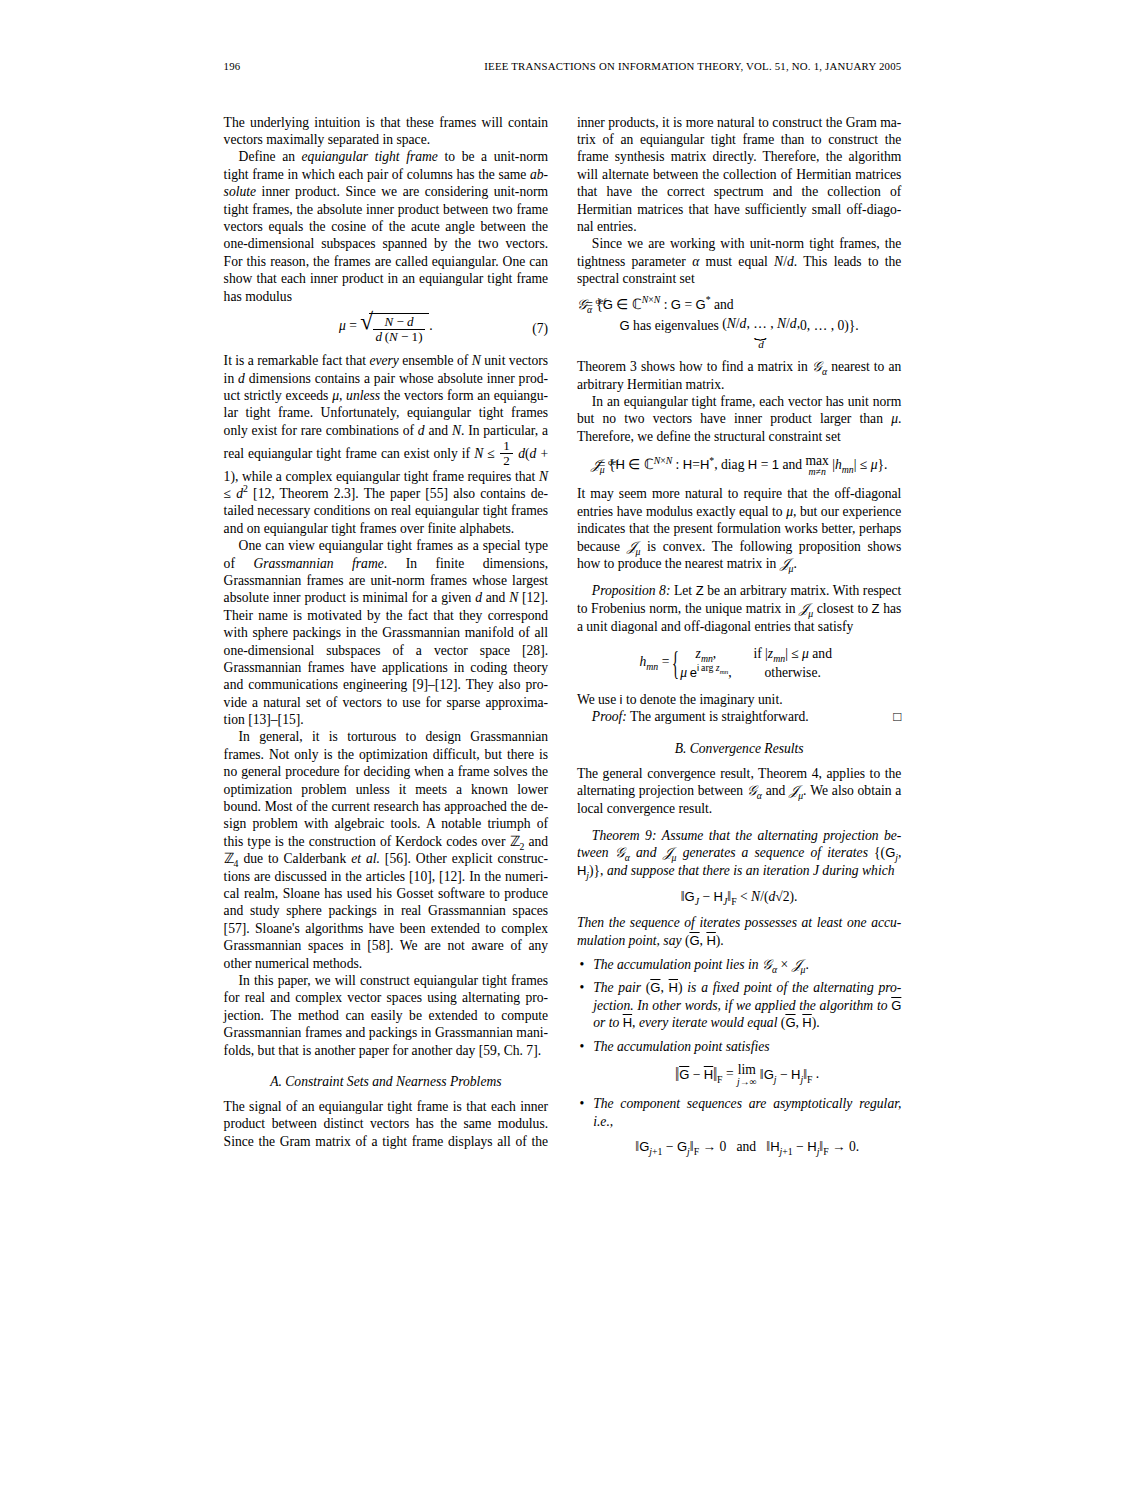196 IEEE Transactions on Information Theory, Vol. 51, No. 1, January 2005
The underlying intuition is that these frames will contain vectors maximally separated in space.
Define an equiangular tight frame to be a unit-norm tight frame in which each pair of columns has the same absolute inner product. Since we are considering unit-norm tight frames, the absolute inner product between two frame vectors equals the cosine of the acute angle between the one-dimensional subspaces spanned by the two vectors. For this reason, the frames are called equiangular. One can show that each inner product in an equiangular tight frame has modulus
μ = N − d d (N − 1). (7)
It is a remarkable fact that every ensemble of N unit vectors in d dimensions contains a pair whose absolute inner product strictly exceeds μ, unless the vectors form an equiangular tight frame. Unfortunately, equiangular tight frames only exist for rare combinations of d and N. In particular, a real equiangular tight frame can exist only if N ≤ 12 d(d + 1), while a complex equiangular tight frame requires that N ≤ d2 [12, Theorem 2.3]. The paper [55] also contains detailed necessary conditions on real equiangular tight frames and on equiangular tight frames over finite alphabets.
One can view equiangular tight frames as a special type of Grassmannian frame. In finite dimensions, Grassmannian frames are unit-norm frames whose largest absolute inner product is minimal for a given d and N [12]. Their name is motivated by the fact that they correspond with sphere packings in the Grassmannian manifold of all one-dimensional subspaces of a vector space [28]. Grassmannian frames have applications in coding theory and communications engineering [9]–[12]. They also provide a natural set of vectors to use for sparse approximation [13]–[15].
In general, it is torturous to design Grassmannian frames. Not only is the optimization difficult, but there is no general procedure for deciding when a frame solves the optimization problem unless it meets a known lower bound. Most of the current research has approached the design problem with algebraic tools. A notable triumph of this type is the construction of Kerdock codes over ℤ2 and ℤ4 due to Calderbank et al. [56]. Other explicit constructions are discussed in the articles [10], [12]. In the numerical realm, Sloane has used his Gosset software to produce and study sphere packings in real Grassmannian spaces [57]. Sloane's algorithms have been extended to complex Grassmannian spaces in [58]. We are not aware of any other numerical methods.
In this paper, we will construct equiangular tight frames for real and complex vector spaces using alternating projection. The method can easily be extended to compute Grassmannian frames and packings in Grassmannian manifolds, but that is another paper for another day [59, Ch. 7].
A. Constraint Sets and Nearness Problems
The signal of an equiangular tight frame is that each inner product between distinct vectors has the same modulus. Since the Gram matrix of a tight frame displays all of the inner products, it is more natural to construct the Gram matrix of an equiangular tight frame than to construct the frame synthesis matrix directly. Therefore, the algorithm will alternate between the collection of Hermitian matrices that have the correct spectrum and the collection of Hermitian matrices that have sufficiently small off-diagonal entries.
Since we are working with unit-norm tight frames, the tightness parameter α must equal N/d. This leads to the spectral constraint set
𝒢α def= {G ∈ ℂN×N : G = G* and
G has eigenvalues (N/d, … , N/d,⏟d0, … , 0)}.
Theorem 3 shows how to find a matrix in 𝒢α nearest to an arbitrary Hermitian matrix.
In an equiangular tight frame, each vector has unit norm but no two vectors have inner product larger than μ. Therefore, we define the structural constraint set
𝒥μ def= {H ∈ ℂN×N : H=H*, diag H = 1 and max m≠n |hmn| ≤ μ}.
It may seem more natural to require that the off-diagonal entries have modulus exactly equal to μ, but our experience indicates that the present formulation works better, perhaps because 𝒥μ is convex. The following proposition shows how to produce the nearest matrix in 𝒥μ.
Proposition 8: Let Z be an arbitrary matrix. With respect to Frobenius norm, the unique matrix in 𝒥μ closest to Z has a unit diagonal and off-diagonal entries that satisfy
hmn =
| z mn , | if / z mn / ≤ μ and |
| μ e i arg z mn , | otherwise. |
We use i to denote the imaginary unit.
Proof: The argument is straightforward. □
B. Convergence Results
The general convergence result, Theorem 4, applies to the alternating projection between 𝒢α and 𝒥μ. We also obtain a local convergence result.
Theorem 9: Assume that the alternating projection between 𝒢α and 𝒥μ generates a sequence of iterates {(Gj, Hj)}, and suppose that there is an iteration J during which
‖GJ − HJ‖F < N/(d√2).
Then the sequence of iterates possesses at least one accumulation point, say (G, H).
The accumulation point lies in 𝒢α × 𝒥μ.
The pair (G, H) is a fixed point of the alternating projection. In other words, if we applied the algorithm to G or to H, every iterate would equal (G, H).
The accumulation point satisfies
‖G − H‖F = lim j→∞ ‖Gj − Hj‖F .
The component sequences are asymptotically regular, i.e.,
‖Gj+1 − Gj‖F → 0 and ‖Hj+1 − Hj‖F → 0.